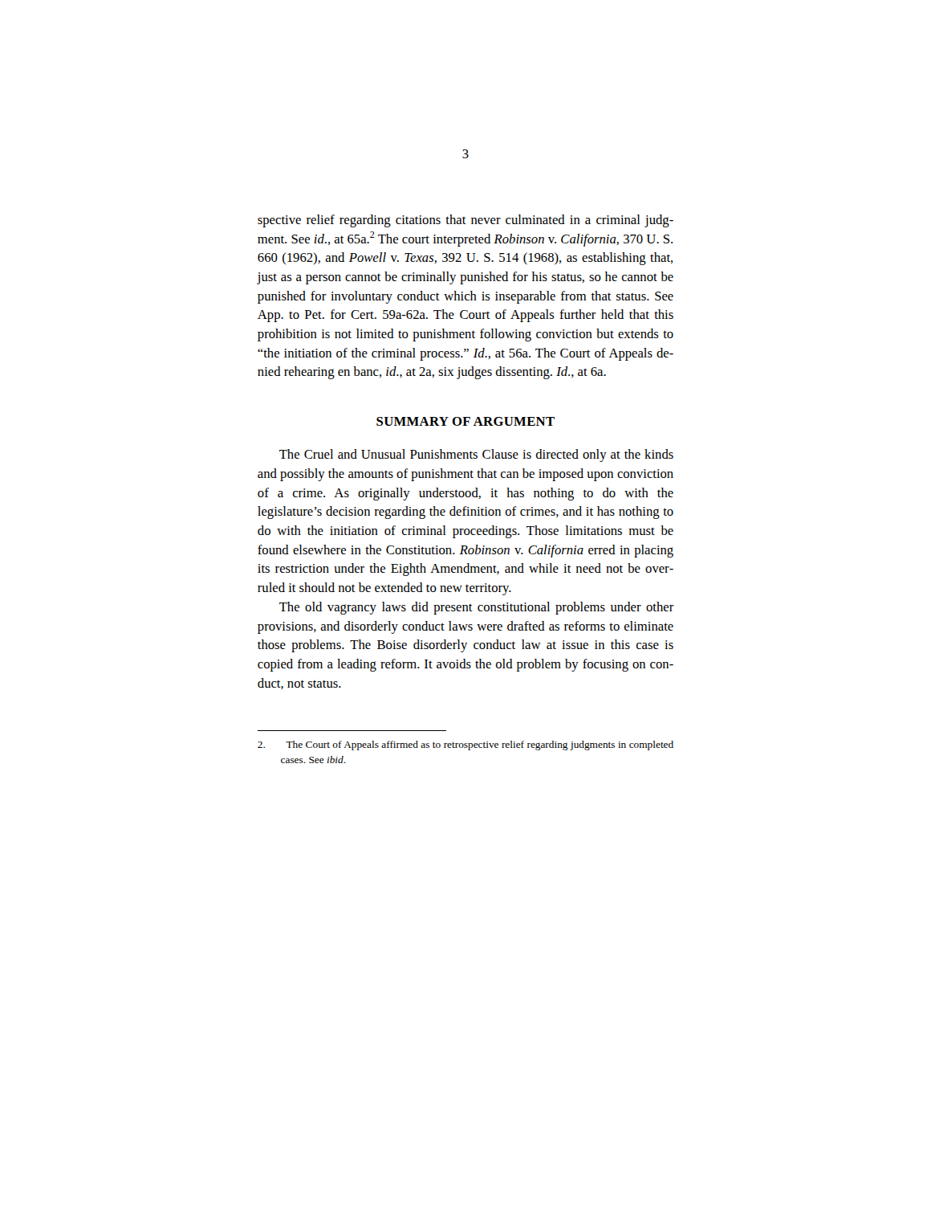3
spective relief regarding citations that never culminated in a criminal judgment. See id., at 65a.2 The court interpreted Robinson v. California, 370 U. S. 660 (1962), and Powell v. Texas, 392 U. S. 514 (1968), as establishing that, just as a person cannot be criminally punished for his status, so he cannot be punished for involuntary conduct which is inseparable from that status. See App. to Pet. for Cert. 59a-62a. The Court of Appeals further held that this prohibition is not limited to punishment following conviction but extends to “the initiation of the criminal process.” Id., at 56a. The Court of Appeals denied rehearing en banc, id., at 2a, six judges dissenting. Id., at 6a.
SUMMARY OF ARGUMENT
The Cruel and Unusual Punishments Clause is directed only at the kinds and possibly the amounts of punishment that can be imposed upon conviction of a crime. As originally understood, it has nothing to do with the legislature’s decision regarding the definition of crimes, and it has nothing to do with the initiation of criminal proceedings. Those limitations must be found elsewhere in the Constitution. Robinson v. California erred in placing its restriction under the Eighth Amendment, and while it need not be overruled it should not be extended to new territory.
The old vagrancy laws did present constitutional problems under other provisions, and disorderly conduct laws were drafted as reforms to eliminate those problems. The Boise disorderly conduct law at issue in this case is copied from a leading reform. It avoids the old problem by focusing on conduct, not status.
2. The Court of Appeals affirmed as to retrospective relief regarding judgments in completed cases. See ibid.